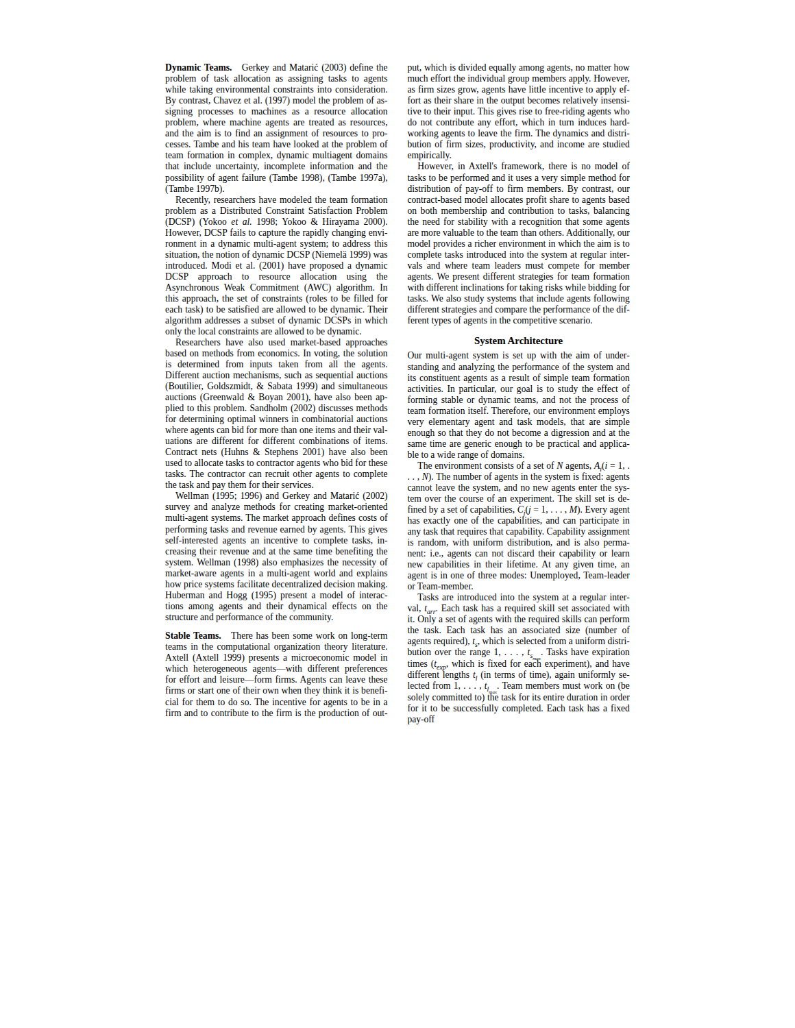Dynamic Teams. Gerkey and Matarić (2003) define the problem of task allocation as assigning tasks to agents while taking environmental constraints into consideration. By contrast, Chavez et al. (1997) model the problem of assigning processes to machines as a resource allocation problem, where machine agents are treated as resources, and the aim is to find an assignment of resources to processes. Tambe and his team have looked at the problem of team formation in complex, dynamic multiagent domains that include uncertainty, incomplete information and the possibility of agent failure (Tambe 1998), (Tambe 1997a), (Tambe 1997b).
Recently, researchers have modeled the team formation problem as a Distributed Constraint Satisfaction Problem (DCSP) (Yokoo et al. 1998; Yokoo & Hirayama 2000). However, DCSP fails to capture the rapidly changing environment in a dynamic multi-agent system; to address this situation, the notion of dynamic DCSP (Niemelä 1999) was introduced. Modi et al. (2001) have proposed a dynamic DCSP approach to resource allocation using the Asynchronous Weak Commitment (AWC) algorithm. In this approach, the set of constraints (roles to be filled for each task) to be satisfied are allowed to be dynamic. Their algorithm addresses a subset of dynamic DCSPs in which only the local constraints are allowed to be dynamic.
Researchers have also used market-based approaches based on methods from economics. In voting, the solution is determined from inputs taken from all the agents. Different auction mechanisms, such as sequential auctions (Boutilier, Goldszmidt, & Sabata 1999) and simultaneous auctions (Greenwald & Boyan 2001), have also been applied to this problem. Sandholm (2002) discusses methods for determining optimal winners in combinatorial auctions where agents can bid for more than one items and their valuations are different for different combinations of items. Contract nets (Huhns & Stephens 2001) have also been used to allocate tasks to contractor agents who bid for these tasks. The contractor can recruit other agents to complete the task and pay them for their services.
Wellman (1995; 1996) and Gerkey and Matarić (2002) survey and analyze methods for creating market-oriented multi-agent systems. The market approach defines costs of performing tasks and revenue earned by agents. This gives self-interested agents an incentive to complete tasks, increasing their revenue and at the same time benefiting the system. Wellman (1998) also emphasizes the necessity of market-aware agents in a multi-agent world and explains how price systems facilitate decentralized decision making. Huberman and Hogg (1995) present a model of interactions among agents and their dynamical effects on the structure and performance of the community.
Stable Teams. There has been some work on long-term teams in the computational organization theory literature. Axtell (Axtell 1999) presents a microeconomic model in which heterogeneous agents—with different preferences for effort and leisure—form firms. Agents can leave these firms or start one of their own when they think it is beneficial for them to do so. The incentive for agents to be in a firm and to contribute to the firm is the production of output, which is divided equally among agents, no matter how much effort the individual group members apply. However, as firm sizes grow, agents have little incentive to apply effort as their share in the output becomes relatively insensitive to their input. This gives rise to free-riding agents who do not contribute any effort, which in turn induces hard-working agents to leave the firm. The dynamics and distribution of firm sizes, productivity, and income are studied empirically.
However, in Axtell's framework, there is no model of tasks to be performed and it uses a very simple method for distribution of pay-off to firm members. By contrast, our contract-based model allocates profit share to agents based on both membership and contribution to tasks, balancing the need for stability with a recognition that some agents are more valuable to the team than others. Additionally, our model provides a richer environment in which the aim is to complete tasks introduced into the system at regular intervals and where team leaders must compete for member agents. We present different strategies for team formation with different inclinations for taking risks while bidding for tasks. We also study systems that include agents following different strategies and compare the performance of the different types of agents in the competitive scenario.
System Architecture
Our multi-agent system is set up with the aim of understanding and analyzing the performance of the system and its constituent agents as a result of simple team formation activities. In particular, our goal is to study the effect of forming stable or dynamic teams, and not the process of team formation itself. Therefore, our environment employs very elementary agent and task models, that are simple enough so that they do not become a digression and at the same time are generic enough to be practical and applicable to a wide range of domains.
The environment consists of a set of N agents, Ai(i = 1, . . . , N). The number of agents in the system is fixed: agents cannot leave the system, and no new agents enter the system over the course of an experiment. The skill set is defined by a set of capabilities, Cj(j = 1, . . . , M). Every agent has exactly one of the capabilities, and can participate in any task that requires that capability. Capability assignment is random, with uniform distribution, and is also permanent: i.e., agents can not discard their capability or learn new capabilities in their lifetime. At any given time, an agent is in one of three modes: Unemployed, Team-leader or Team-member.
Tasks are introduced into the system at a regular interval, tarr. Each task has a required skill set associated with it. Only a set of agents with the required skills can perform the task. Each task has an associated size (number of agents required), ts, which is selected from a uniform distribution over the range 1, . . . , tsmax. Tasks have expiration times (texp, which is fixed for each experiment), and have different lengths tl (in terms of time), again uniformly selected from 1, . . . , tlmax. Team members must work on (be solely committed to) the task for its entire duration in order for it to be successfully completed. Each task has a fixed pay-off